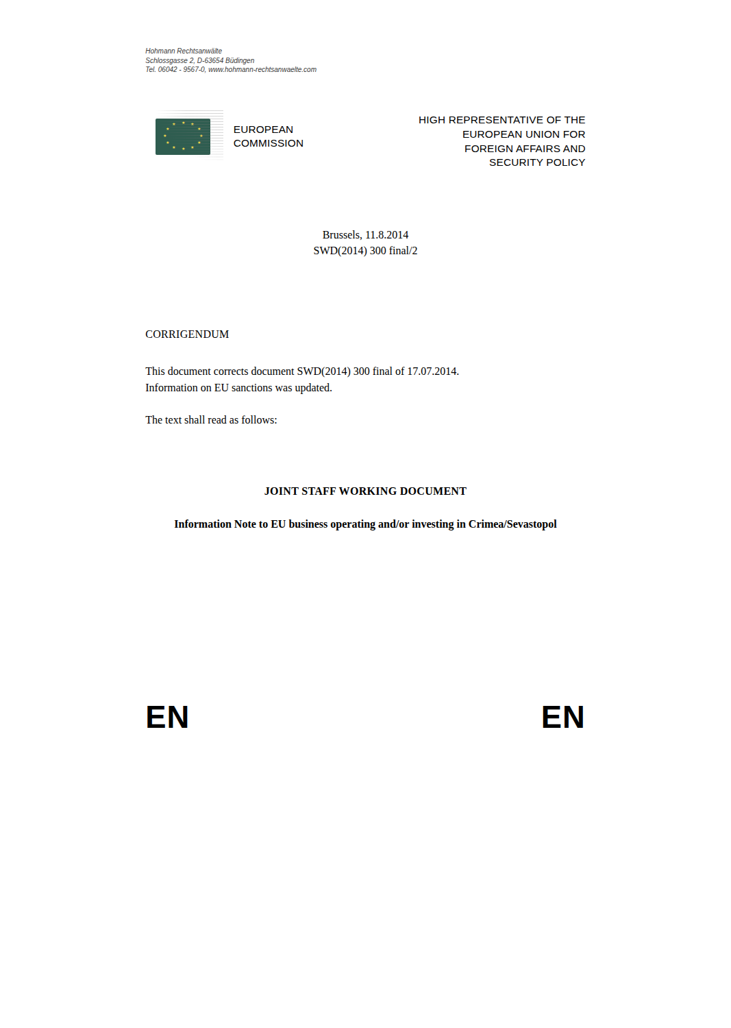Hohmann Rechtsanwälte
Schlossgasse 2, D-63654 Büdingen
Tel. 06042 - 9567-0, www.hohmann-rechtsanwaelte.com
★ ★ ★ ★ ★ ★ ★ ★ ★ ★ ★ ★
EUROPEAN
COMMISSION
HIGH REPRESENTATIVE OF THE
EUROPEAN UNION FOR
FOREIGN AFFAIRS AND
SECURITY POLICY
Brussels, 11.8.2014 SWD(2014) 300 final/2
CORRIGENDUM
This document corrects document SWD(2014) 300 final of 17.07.2014.
Information on EU sanctions was updated.
The text shall read as follows:
JOINT STAFF WORKING DOCUMENT
Information Note to EU business operating and/or investing in Crimea/Sevastopol
EN EN